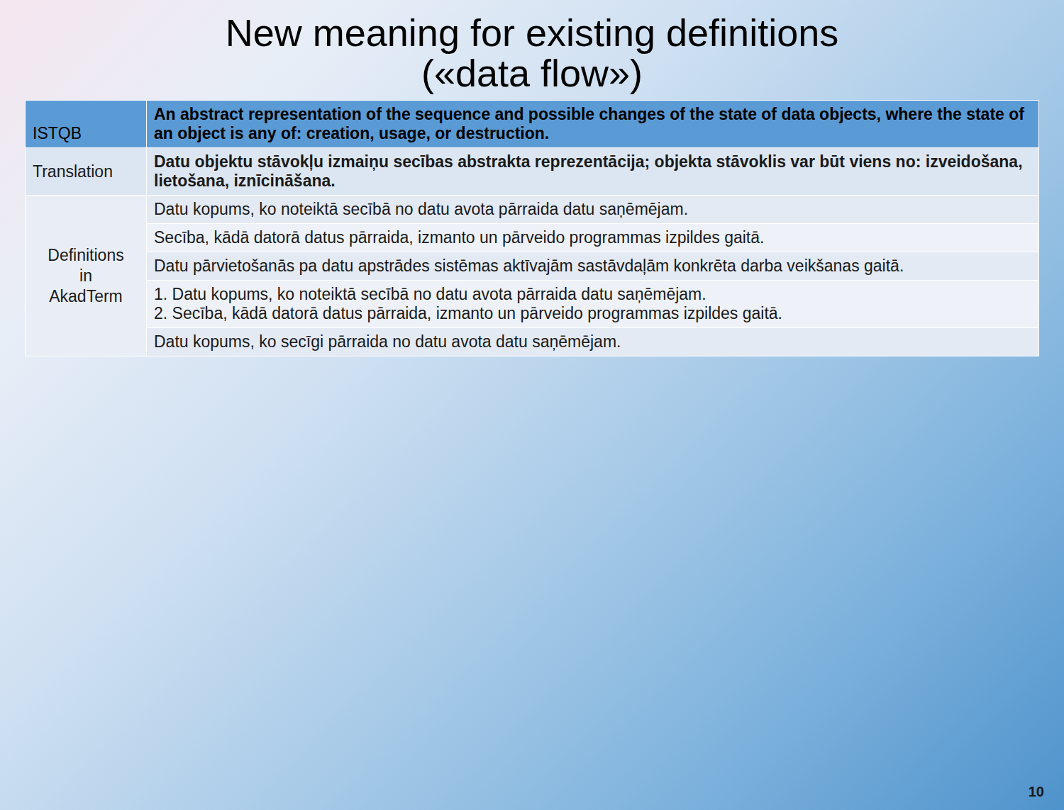New meaning for existing definitions
(«data flow»)
| ISTQB | An abstract representation of the sequence and possible changes of the state of data objects, where the state of an object is any of: creation, usage, or destruction. |
| Translation | Datu objektu stāvokļu izmaiņu secības abstrakta reprezentācija; objekta stāvoklis var būt viens no: izveidošana, lietošana, iznīcināšana. |
| Definitions in AkadTerm | Datu kopums, ko noteiktā secībā no datu avota pārraida datu saņēmējam. |
| Secība, kādā datorā datus pārraida, izmanto un pārveido programmas izpildes gaitā. |
| Datu pārvietošanās pa datu apstrādes sistēmas aktīvajām sastāvdaļām konkrēta darba veikšanas gaitā. |
| 1. Datu kopums, ko noteiktā secībā no datu avota pārraida datu saņēmējam. 2. Secība, kādā datorā datus pārraida, izmanto un pārveido programmas izpildes gaitā. |
| Datu kopums, ko secīgi pārraida no datu avota datu saņēmējam. |
10